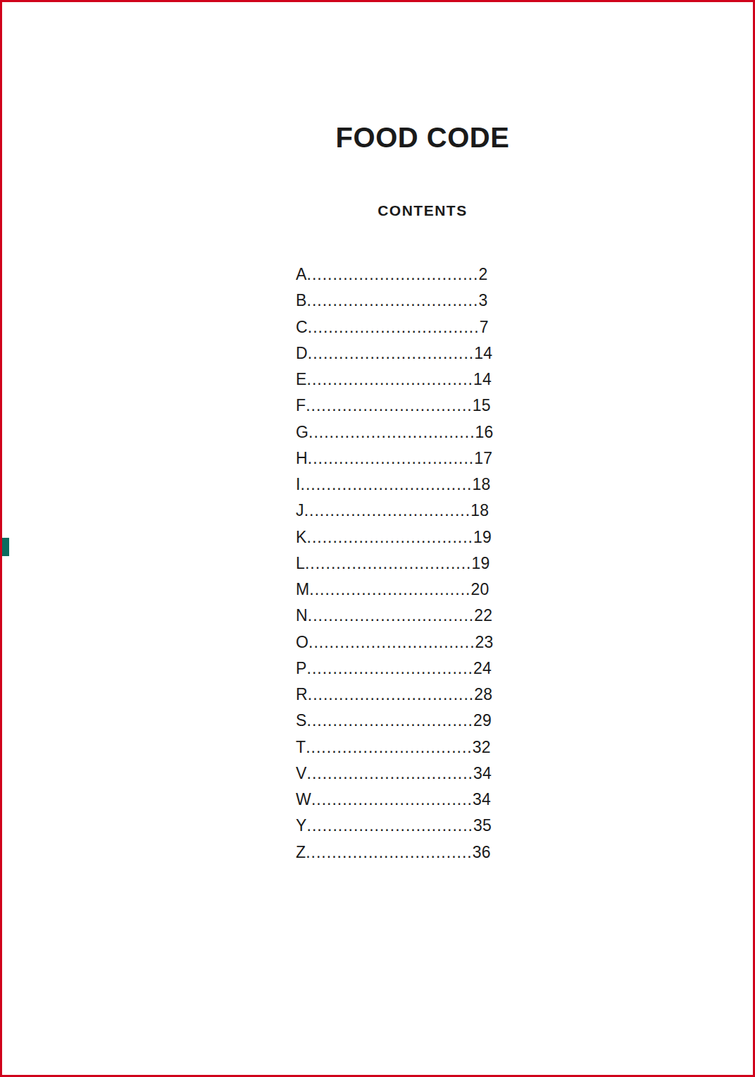FOOD CODE
CONTENTS
A................................. 2
B................................. 3
C................................. 7
D................................ 14
E................................ 14
F................................ 15
G................................ 16
H................................ 17
I................................. 18
J................................ 18
K................................ 19
L................................ 19
M............................... 20
N................................ 22
O................................ 23
P................................ 24
R................................ 28
S................................ 29
T................................ 32
V................................ 34
W............................... 34
Y................................ 35
Z................................ 36